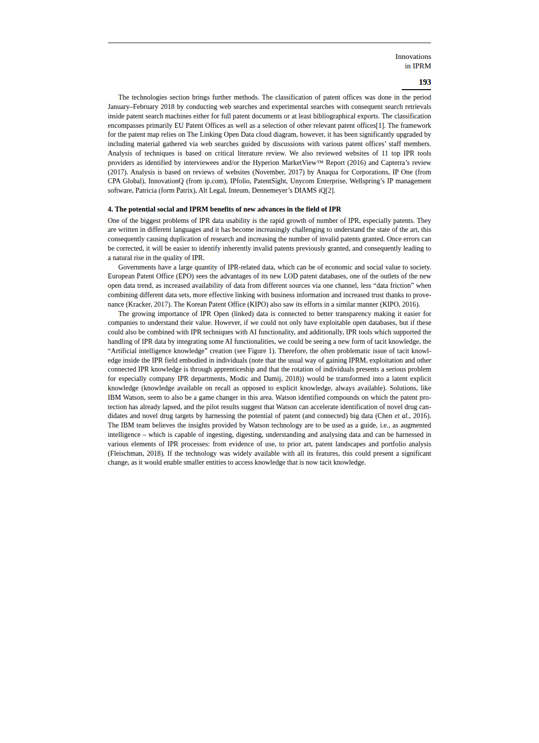Innovations
in IPRM
193
The technologies section brings further methods. The classification of patent offices was done in the period January–February 2018 by conducting web searches and experimental searches with consequent search retrievals inside patent search machines either for full patent documents or at least bibliographical exports. The classification encompasses primarily EU Patent Offices as well as a selection of other relevant patent offices[1]. The framework for the patent map relies on The Linking Open Data cloud diagram, however, it has been significantly upgraded by including material gathered via web searches guided by discussions with various patent offices’ staff members. Analysis of techniques is based on critical literature review. We also reviewed websites of 11 top IPR tools providers as identified by interviewees and/or the Hyperion MarketView™ Report (2016) and Capterra’s review (2017). Analysis is based on reviews of websites (November, 2017) by Anaqua for Corporations, IP One (from CPA Global), InnovationQ (from ip.com), IPfolio, PatentSight, Unycom Enterprise, Wellspring’s IP management software, Patricia (form Patrix), Alt Legal, Inteum, Dennemeyer’s DIAMS iQ[2].
4. The potential social and IPRM benefits of new advances in the field of IPR
One of the biggest problems of IPR data usability is the rapid growth of number of IPR, especially patents. They are written in different languages and it has become increasingly challenging to understand the state of the art, this consequently causing duplication of research and increasing the number of invalid patents granted. Once errors can be corrected, it will be easier to identify inherently invalid patents previously granted, and consequently leading to a natural rise in the quality of IPR.
Governments have a large quantity of IPR-related data, which can be of economic and social value to society. European Patent Office (EPO) sees the advantages of its new LOD patent databases, one of the outlets of the new open data trend, as increased availability of data from different sources via one channel, less “data friction” when combining different data sets, more effective linking with business information and increased trust thanks to provenance (Kracker, 2017). The Korean Patent Office (KIPO) also saw its efforts in a similar manner (KIPO, 2016).
The growing importance of IPR Open (linked) data is connected to better transparency making it easier for companies to understand their value. However, if we could not only have exploitable open databases, but if these could also be combined with IPR techniques with AI functionality, and additionally, IPR tools which supported the handling of IPR data by integrating some AI functionalities, we could be seeing a new form of tacit knowledge, the “Artificial intelligence knowledge” creation (see Figure 1). Therefore, the often problematic issue of tacit knowledge inside the IPR field embodied in individuals (note that the usual way of gaining IPRM, exploitation and other connected IPR knowledge is through apprenticeship and that the rotation of individuals presents a serious problem for especially company IPR departments, Modic and Damij, 2018)) would be transformed into a latent explicit knowledge (knowledge available on recall as opposed to explicit knowledge, always available). Solutions, like IBM Watson, seem to also be a game changer in this area. Watson identified compounds on which the patent protection has already lapsed, and the pilot results suggest that Watson can accelerate identification of novel drug candidates and novel drug targets by harnessing the potential of patent (and connected) big data (Chen et al., 2016). The IBM team believes the insights provided by Watson technology are to be used as a guide, i.e., as augmented intelligence – which is capable of ingesting, digesting, understanding and analysing data and can be harnessed in various elements of IPR processes: from evidence of use, to prior art, patent landscapes and portfolio analysis (Fleischman, 2018). If the technology was widely available with all its features, this could present a significant change, as it would enable smaller entities to access knowledge that is now tacit knowledge.